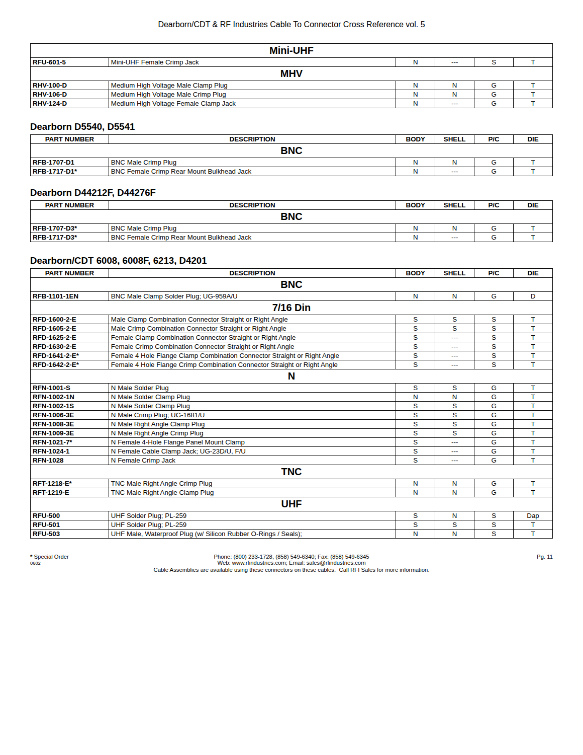Dearborn/CDT & RF Industries Cable To Connector Cross Reference vol. 5
| Mini-UHF |
| RFU-601-5 | Mini-UHF Female Crimp Jack | N | --- | S | T |
| MHV |
| RHV-100-D | Medium High Voltage Male Clamp Plug | N | N | G | T |
| RHV-106-D | Medium High Voltage Male Crimp Plug | N | N | G | T |
| RHV-124-D | Medium High Voltage Female Clamp Jack | N | --- | G | T |
Dearborn D5540, D5541
| PART NUMBER | DESCRIPTION | BODY | SHELL | P/C | DIE |
| --- | --- | --- | --- | --- | --- |
| BNC |
| RFB-1707-D1 | BNC Male Crimp Plug | N | N | G | T |
| RFB-1717-D1* | BNC Female Crimp Rear Mount Bulkhead Jack | N | --- | G | T |
Dearborn D44212F, D44276F
| PART NUMBER | DESCRIPTION | BODY | SHELL | P/C | DIE |
| --- | --- | --- | --- | --- | --- |
| BNC |
| RFB-1707-D3* | BNC Male Crimp Plug | N | N | G | T |
| RFB-1717-D3* | BNC Female Crimp Rear Mount Bulkhead Jack | N | --- | G | T |
Dearborn/CDT 6008, 6008F, 6213, D4201
| PART NUMBER | DESCRIPTION | BODY | SHELL | P/C | DIE |
| --- | --- | --- | --- | --- | --- |
| BNC |
| RFB-1101-1EN | BNC Male Clamp Solder Plug; UG-959A/U | N | N | G | D |
| 7/16 Din |
| RFD-1600-2-E | Male Clamp Combination Connector Straight or Right Angle | S | S | S | T |
| RFD-1605-2-E | Male Crimp Combination Connector Straight or Right Angle | S | S | S | T |
| RFD-1625-2-E | Female Clamp Combination Connector Straight or Right Angle | S | --- | S | T |
| RFD-1630-2-E | Female Crimp Combination Connector Straight or Right Angle | S | --- | S | T |
| RFD-1641-2-E* | Female 4 Hole Flange Clamp Combination Connector Straight or Right Angle | S | --- | S | T |
| RFD-1642-2-E* | Female 4 Hole Flange Crimp Combination Connector Straight or Right Angle | S | --- | S | T |
| N |
| RFN-1001-S | N Male Solder Plug | S | S | G | T |
| RFN-1002-1N | N Male Solder Clamp Plug | N | N | G | T |
| RFN-1002-1S | N Male Solder Clamp Plug | S | S | G | T |
| RFN-1006-3E | N Male Crimp Plug; UG-1681/U | S | S | G | T |
| RFN-1008-3E | N Male Right Angle Clamp Plug | S | S | G | T |
| RFN-1009-3E | N Male Right Angle Crimp Plug | S | S | G | T |
| RFN-1021-7* | N Female 4-Hole Flange Panel Mount Clamp | S | --- | G | T |
| RFN-1024-1 | N Female Cable Clamp Jack; UG-23D/U, F/U | S | --- | G | T |
| RFN-1028 | N Female Crimp Jack | S | --- | G | T |
| TNC |
| RFT-1218-E* | TNC Male Right Angle Crimp Plug | N | N | G | T |
| RFT-1219-E | TNC Male Right Angle Clamp Plug | N | N | G | T |
| UHF |
| RFU-500 | UHF Solder Plug; PL-259 | S | N | S | Dap |
| RFU-501 | UHF Solder Plug; PL-259 | S | S | S | T |
| RFU-503 | UHF Male, Waterproof Plug (w/ Silicon Rubber O-Rings / Seals); | N | N | S | T |
* Special Order
0602
Phone: (800) 233-1728, (858) 549-6340; Fax: (858) 549-6345
Web: www.rfindustries.com; Email: sales@rfindustries.com
Pg. 11
Cable Assemblies are available using these connectors on these cables. Call RFI Sales for more information.